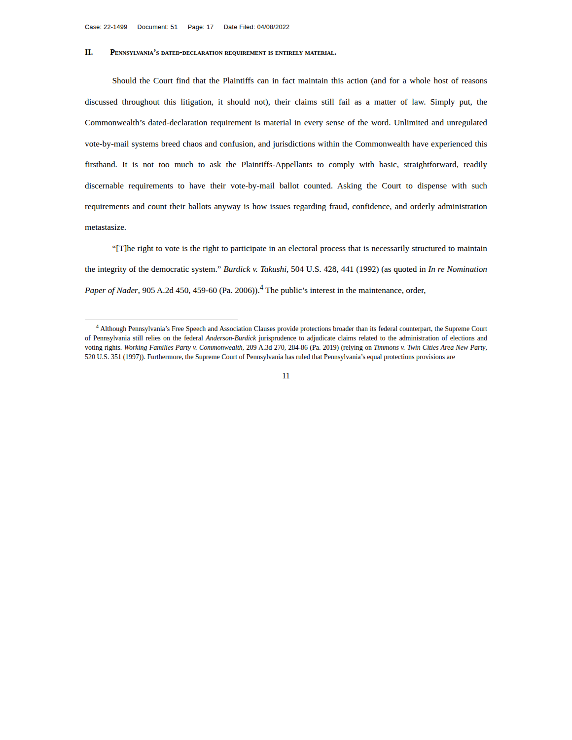Case: 22-1499 Document: 51 Page: 17 Date Filed: 04/08/2022
II. PENNSYLVANIA’S DATED-DECLARATION REQUIREMENT IS ENTIRELY MATERIAL.
Should the Court find that the Plaintiffs can in fact maintain this action (and for a whole host of reasons discussed throughout this litigation, it should not), their claims still fail as a matter of law. Simply put, the Commonwealth’s dated-declaration requirement is material in every sense of the word. Unlimited and unregulated vote-by-mail systems breed chaos and confusion, and jurisdictions within the Commonwealth have experienced this firsthand. It is not too much to ask the Plaintiffs-Appellants to comply with basic, straightforward, readily discernable requirements to have their vote-by-mail ballot counted. Asking the Court to dispense with such requirements and count their ballots anyway is how issues regarding fraud, confidence, and orderly administration metastasize.
“[T]he right to vote is the right to participate in an electoral process that is necessarily structured to maintain the integrity of the democratic system.” Burdick v. Takushi, 504 U.S. 428, 441 (1992) (as quoted in In re Nomination Paper of Nader, 905 A.2d 450, 459-60 (Pa. 2006)).4 The public’s interest in the maintenance, order,
4 Although Pennsylvania’s Free Speech and Association Clauses provide protections broader than its federal counterpart, the Supreme Court of Pennsylvania still relies on the federal Anderson-Burdick jurisprudence to adjudicate claims related to the administration of elections and voting rights. Working Families Party v. Commonwealth, 209 A.3d 270, 284-86 (Pa. 2019) (relying on Timmons v. Twin Cities Area New Party, 520 U.S. 351 (1997)). Furthermore, the Supreme Court of Pennsylvania has ruled that Pennsylvania’s equal protections provisions are
11